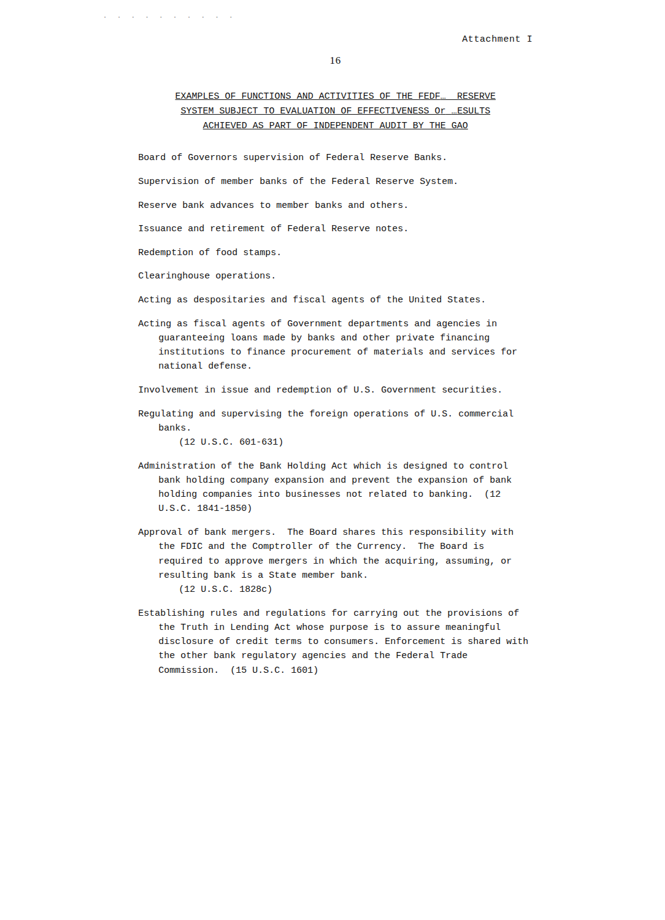. . . . . . . . . .
Attachment I
16
EXAMPLES OF FUNCTIONS AND ACTIVITIES OF THE FEDF… RESERVE
SYSTEM SUBJECT TO EVALUATION OF EFFECTIVENESS Or …ESULTS
ACHIEVED AS PART OF INDEPENDENT AUDIT BY THE GAO
Board of Governors supervision of Federal Reserve Banks.
Supervision of member banks of the Federal Reserve System.
Reserve bank advances to member banks and others.
Issuance and retirement of Federal Reserve notes.
Redemption of food stamps.
Clearinghouse operations.
Acting as despositaries and fiscal agents of the United States.
Acting as fiscal agents of Government departments and agencies in guaranteeing loans made by banks and other private financing institutions to finance procurement of materials and services for national defense.
Involvement in issue and redemption of U.S. Government securities.
Regulating and supervising the foreign operations of U.S. commercial banks. (12 U.S.C. 601-631)
Administration of the Bank Holding Act which is designed to control bank holding company expansion and prevent the expansion of bank holding companies into businesses not related to banking. (12 U.S.C. 1841-1850)
Approval of bank mergers. The Board shares this responsibility with the FDIC and the Comptroller of the Currency. The Board is required to approve mergers in which the acquiring, assuming, or resulting bank is a State member bank. (12 U.S.C. 1828c)
Establishing rules and regulations for carrying out the provisions of the Truth in Lending Act whose purpose is to assure meaningful disclosure of credit terms to consumers. Enforcement is shared with the other bank regulatory agencies and the Federal Trade Commission. (15 U.S.C. 1601)